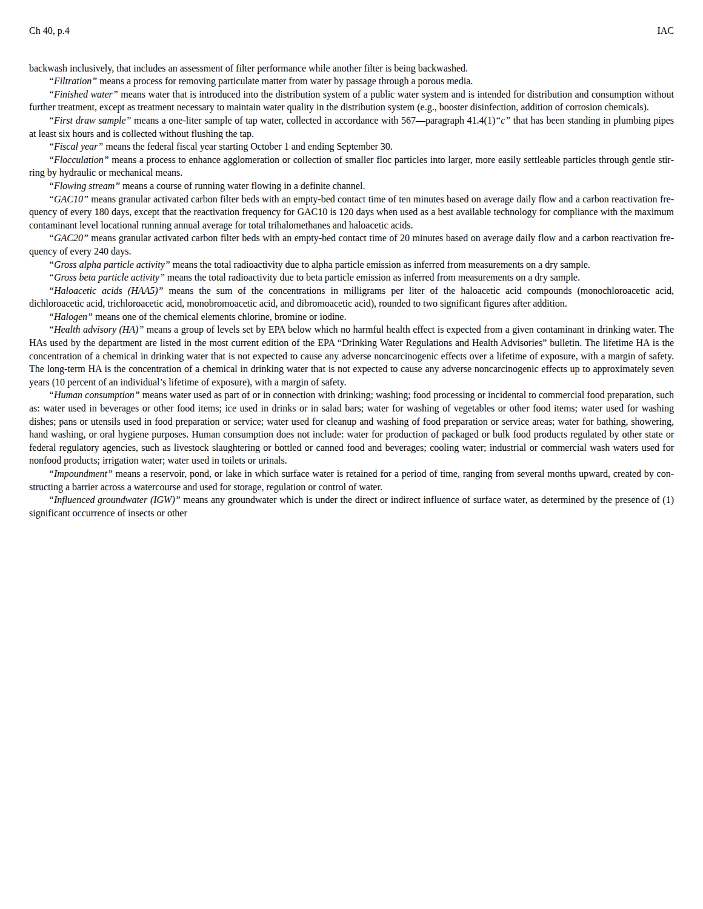Ch 40, p.4
IAC
backwash inclusively, that includes an assessment of filter performance while another filter is being backwashed.
“Filtration” means a process for removing particulate matter from water by passage through a porous media.
“Finished water” means water that is introduced into the distribution system of a public water system and is intended for distribution and consumption without further treatment, except as treatment necessary to maintain water quality in the distribution system (e.g., booster disinfection, addition of corrosion chemicals).
“First draw sample” means a one-liter sample of tap water, collected in accordance with 567—paragraph 41.4(1)“c” that has been standing in plumbing pipes at least six hours and is collected without flushing the tap.
“Fiscal year” means the federal fiscal year starting October 1 and ending September 30.
“Flocculation” means a process to enhance agglomeration or collection of smaller floc particles into larger, more easily settleable particles through gentle stirring by hydraulic or mechanical means.
“Flowing stream” means a course of running water flowing in a definite channel.
“GAC10” means granular activated carbon filter beds with an empty-bed contact time of ten minutes based on average daily flow and a carbon reactivation frequency of every 180 days, except that the reactivation frequency for GAC10 is 120 days when used as a best available technology for compliance with the maximum contaminant level locational running annual average for total trihalomethanes and haloacetic acids.
“GAC20” means granular activated carbon filter beds with an empty-bed contact time of 20 minutes based on average daily flow and a carbon reactivation frequency of every 240 days.
“Gross alpha particle activity” means the total radioactivity due to alpha particle emission as inferred from measurements on a dry sample.
“Gross beta particle activity” means the total radioactivity due to beta particle emission as inferred from measurements on a dry sample.
“Haloacetic acids (HAA5)” means the sum of the concentrations in milligrams per liter of the haloacetic acid compounds (monochloroacetic acid, dichloroacetic acid, trichloroacetic acid, monobromoacetic acid, and dibromoacetic acid), rounded to two significant figures after addition.
“Halogen” means one of the chemical elements chlorine, bromine or iodine.
“Health advisory (HA)” means a group of levels set by EPA below which no harmful health effect is expected from a given contaminant in drinking water. The HAs used by the department are listed in the most current edition of the EPA “Drinking Water Regulations and Health Advisories” bulletin. The lifetime HA is the concentration of a chemical in drinking water that is not expected to cause any adverse noncarcinogenic effects over a lifetime of exposure, with a margin of safety. The long-term HA is the concentration of a chemical in drinking water that is not expected to cause any adverse noncarcinogenic effects up to approximately seven years (10 percent of an individual’s lifetime of exposure), with a margin of safety.
“Human consumption” means water used as part of or in connection with drinking; washing; food processing or incidental to commercial food preparation, such as: water used in beverages or other food items; ice used in drinks or in salad bars; water for washing of vegetables or other food items; water used for washing dishes; pans or utensils used in food preparation or service; water used for cleanup and washing of food preparation or service areas; water for bathing, showering, hand washing, or oral hygiene purposes. Human consumption does not include: water for production of packaged or bulk food products regulated by other state or federal regulatory agencies, such as livestock slaughtering or bottled or canned food and beverages; cooling water; industrial or commercial wash waters used for nonfood products; irrigation water; water used in toilets or urinals.
“Impoundment” means a reservoir, pond, or lake in which surface water is retained for a period of time, ranging from several months upward, created by constructing a barrier across a watercourse and used for storage, regulation or control of water.
“Influenced groundwater (IGW)” means any groundwater which is under the direct or indirect influence of surface water, as determined by the presence of (1) significant occurrence of insects or other